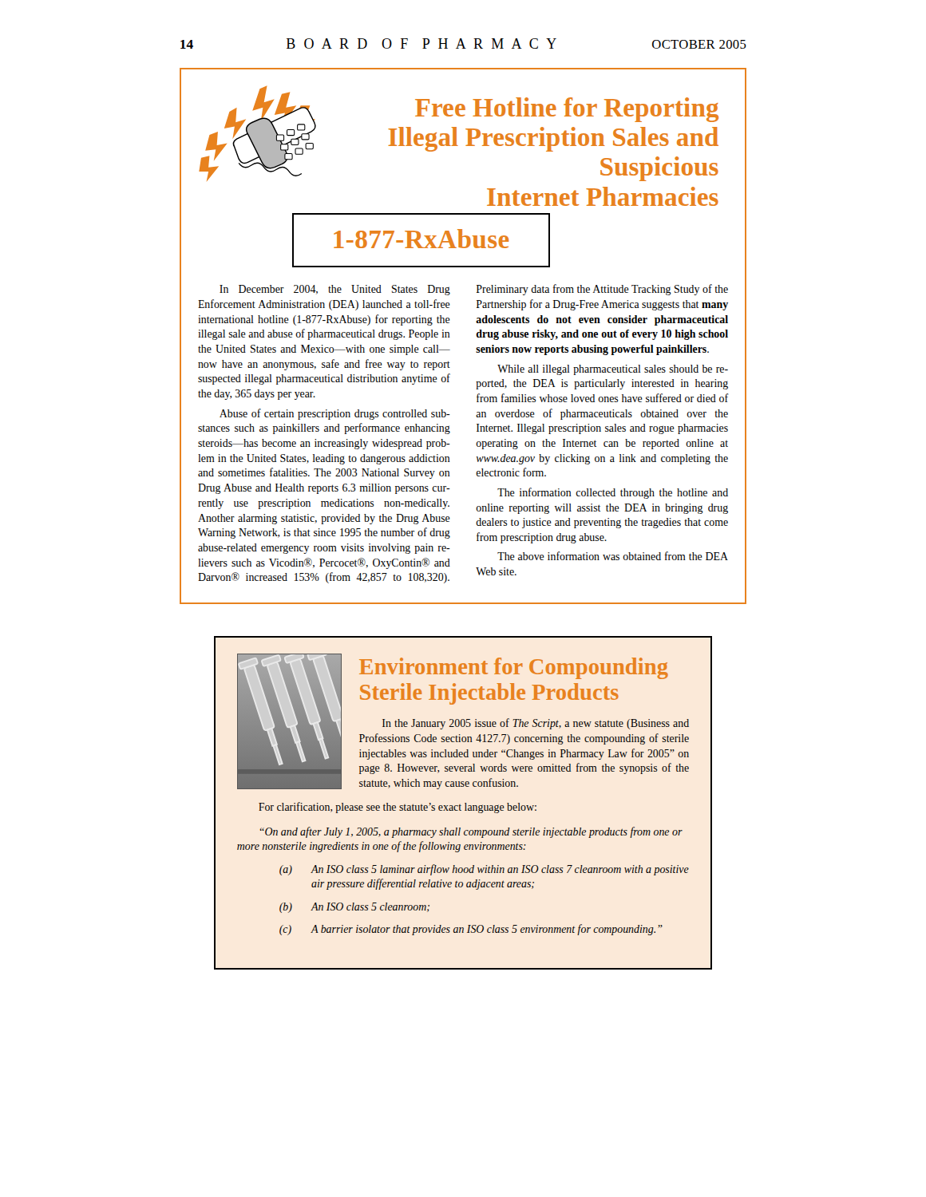14
B O A R D O F P H A R M A C Y
OCTOBER 2005
Free Hotline for Reporting
Illegal Prescription Sales and Suspicious
Internet Pharmacies
1-877-RxAbuse
In December 2004, the United States Drug Enforcement Administration (DEA) launched a toll-free international hotline (1-877-RxAbuse) for reporting the illegal sale and abuse of pharmaceutical drugs. People in the United States and Mexico—with one simple call—now have an anonymous, safe and free way to report suspected illegal pharmaceutical distribution anytime of the day, 365 days per year.
Abuse of certain prescription drugs controlled substances such as painkillers and performance enhancing steroids—has become an increasingly widespread problem in the United States, leading to dangerous addiction and sometimes fatalities. The 2003 National Survey on Drug Abuse and Health reports 6.3 million persons currently use prescription medications non-medically. Another alarming statistic, provided by the Drug Abuse Warning Network, is that since 1995 the number of drug abuse-related emergency room visits involving pain relievers such as Vicodin®, Percocet®, OxyContin® and Darvon® increased 153% (from 42,857 to 108,320). Preliminary data from the Attitude Tracking Study of the Partnership for a Drug-Free America suggests that many adolescents do not even consider pharmaceutical drug abuse risky, and one out of every 10 high school seniors now reports abusing powerful painkillers.
While all illegal pharmaceutical sales should be reported, the DEA is particularly interested in hearing from families whose loved ones have suffered or died of an overdose of pharmaceuticals obtained over the Internet. Illegal prescription sales and rogue pharmacies operating on the Internet can be reported online at www.dea.gov by clicking on a link and completing the electronic form.
The information collected through the hotline and online reporting will assist the DEA in bringing drug dealers to justice and preventing the tragedies that come from prescription drug abuse.
The above information was obtained from the DEA Web site.
Environment for Compounding
Sterile Injectable Products
In the January 2005 issue of The Script, a new statute (Business and Professions Code section 4127.7) concerning the compounding of sterile injectables was included under “Changes in Pharmacy Law for 2005” on page 8. However, several words were omitted from the synopsis of the statute, which may cause confusion.
For clarification, please see the statute’s exact language below:
“On and after July 1, 2005, a pharmacy shall compound sterile injectable products from one or more nonsterile ingredients in one of the following environments:
(a) An ISO class 5 laminar airflow hood within an ISO class 7 cleanroom with a positive air pressure differential relative to adjacent areas;
(b) An ISO class 5 cleanroom;
(c) A barrier isolator that provides an ISO class 5 environment for compounding.”